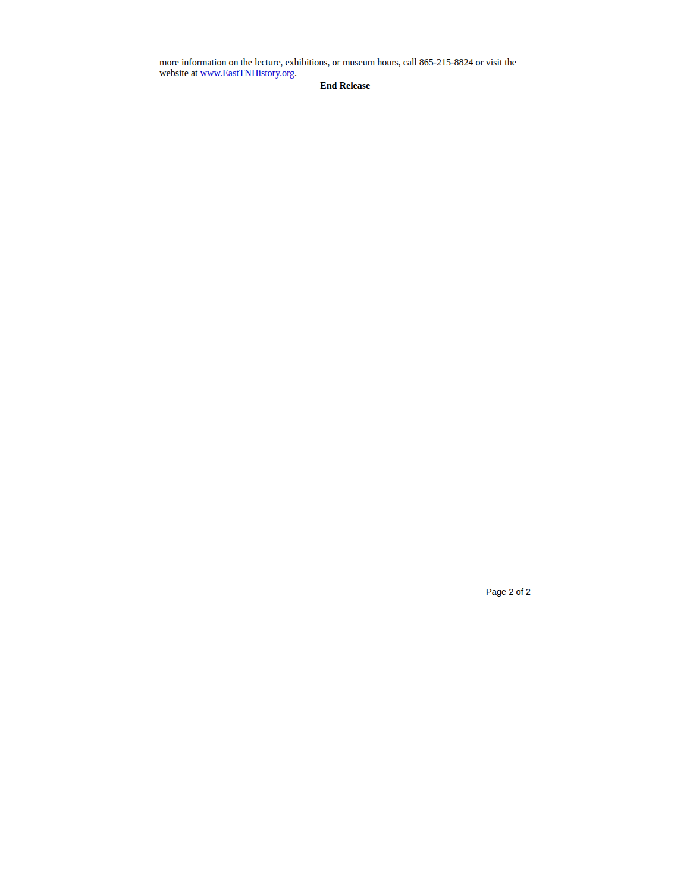more information on the lecture, exhibitions, or museum hours, call 865-215-8824 or visit the website at www.EastTNHistory.org.
End Release
Page 2 of 2